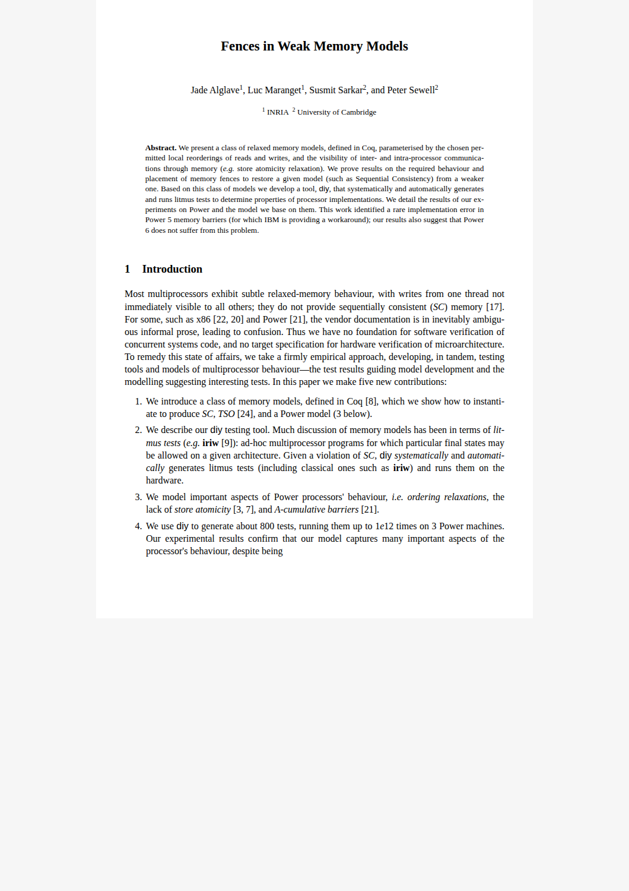Fences in Weak Memory Models
Jade Alglave1, Luc Maranget1, Susmit Sarkar2, and Peter Sewell2
1 INRIA 2 University of Cambridge
Abstract. We present a class of relaxed memory models, defined in Coq, parameterised by the chosen permitted local reorderings of reads and writes, and the visibility of inter- and intra-processor communications through memory (e.g. store atomicity relaxation). We prove results on the required behaviour and placement of memory fences to restore a given model (such as Sequential Consistency) from a weaker one. Based on this class of models we develop a tool, diy, that systematically and automatically generates and runs litmus tests to determine properties of processor implementations. We detail the results of our experiments on Power and the model we base on them. This work identified a rare implementation error in Power 5 memory barriers (for which IBM is providing a workaround); our results also suggest that Power 6 does not suffer from this problem.
1 Introduction
Most multiprocessors exhibit subtle relaxed-memory behaviour, with writes from one thread not immediately visible to all others; they do not provide sequentially consistent (SC) memory [17]. For some, such as x86 [22, 20] and Power [21], the vendor documentation is in inevitably ambiguous informal prose, leading to confusion. Thus we have no foundation for software verification of concurrent systems code, and no target specification for hardware verification of microarchitecture. To remedy this state of affairs, we take a firmly empirical approach, developing, in tandem, testing tools and models of multiprocessor behaviour—the test results guiding model development and the modelling suggesting interesting tests. In this paper we make five new contributions:
We introduce a class of memory models, defined in Coq [8], which we show how to instantiate to produce SC, TSO [24], and a Power model (3 below).
We describe our diy testing tool. Much discussion of memory models has been in terms of litmus tests (e.g. iriw [9]): ad-hoc multiprocessor programs for which particular final states may be allowed on a given architecture. Given a violation of SC, diy systematically and automatically generates litmus tests (including classical ones such as iriw) and runs them on the hardware.
We model important aspects of Power processors' behaviour, i.e. ordering relaxations, the lack of store atomicity [3, 7], and A-cumulative barriers [21].
We use diy to generate about 800 tests, running them up to 1e12 times on 3 Power machines. Our experimental results confirm that our model captures many important aspects of the processor's behaviour, despite being